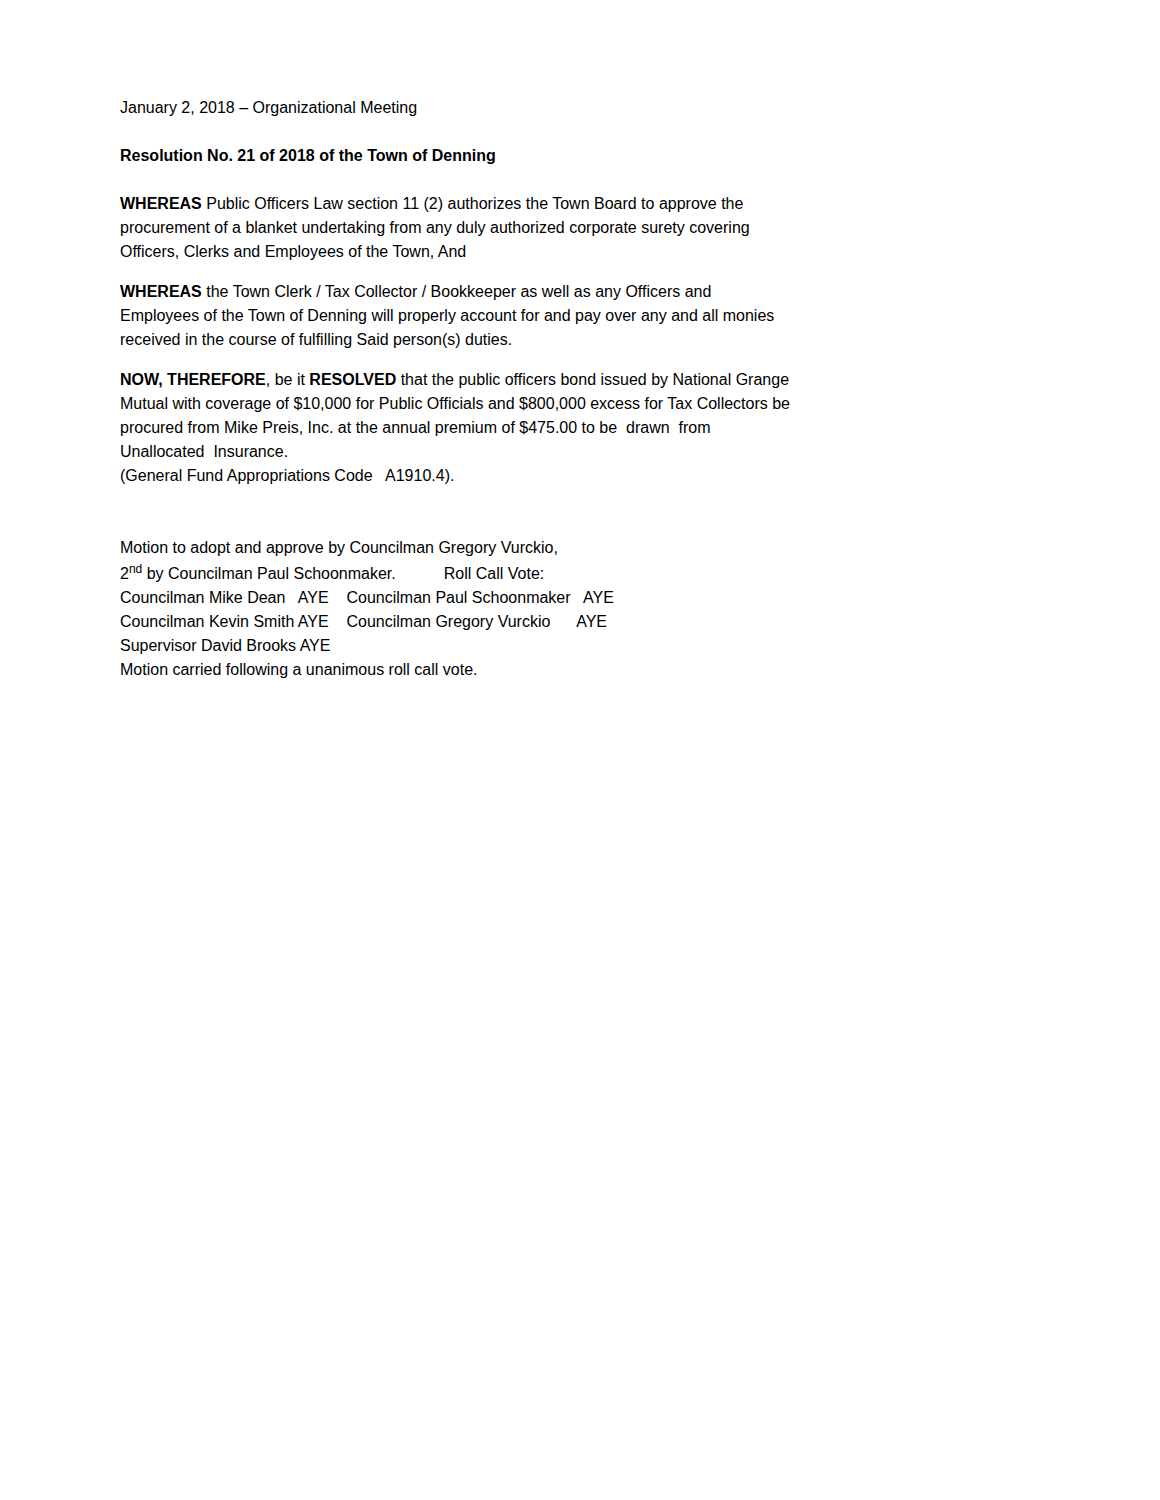January 2, 2018 – Organizational Meeting
Resolution No. 21 of 2018 of the Town of Denning
WHEREAS Public Officers Law section 11 (2) authorizes the Town Board to approve the procurement of a blanket undertaking from any duly authorized corporate surety covering Officers, Clerks and Employees of the Town, And
WHEREAS the Town Clerk / Tax Collector / Bookkeeper as well as any Officers and Employees of the Town of Denning will properly account for and pay over any and all monies received in the course of fulfilling Said person(s) duties.
NOW, THEREFORE, be it RESOLVED that the public officers bond issued by National Grange Mutual with coverage of $10,000 for Public Officials and $800,000 excess for Tax Collectors be procured from Mike Preis, Inc. at the annual premium of $475.00 to be drawn from Unallocated Insurance.
(General Fund Appropriations Code A1910.4).
Motion to adopt and approve by Councilman Gregory Vurckio,
2nd by Councilman Paul Schoonmaker. Roll Call Vote:
Councilman Mike Dean AYE Councilman Paul Schoonmaker AYE
Councilman Kevin Smith AYE Councilman Gregory Vurckio AYE
Supervisor David Brooks AYE
Motion carried following a unanimous roll call vote.